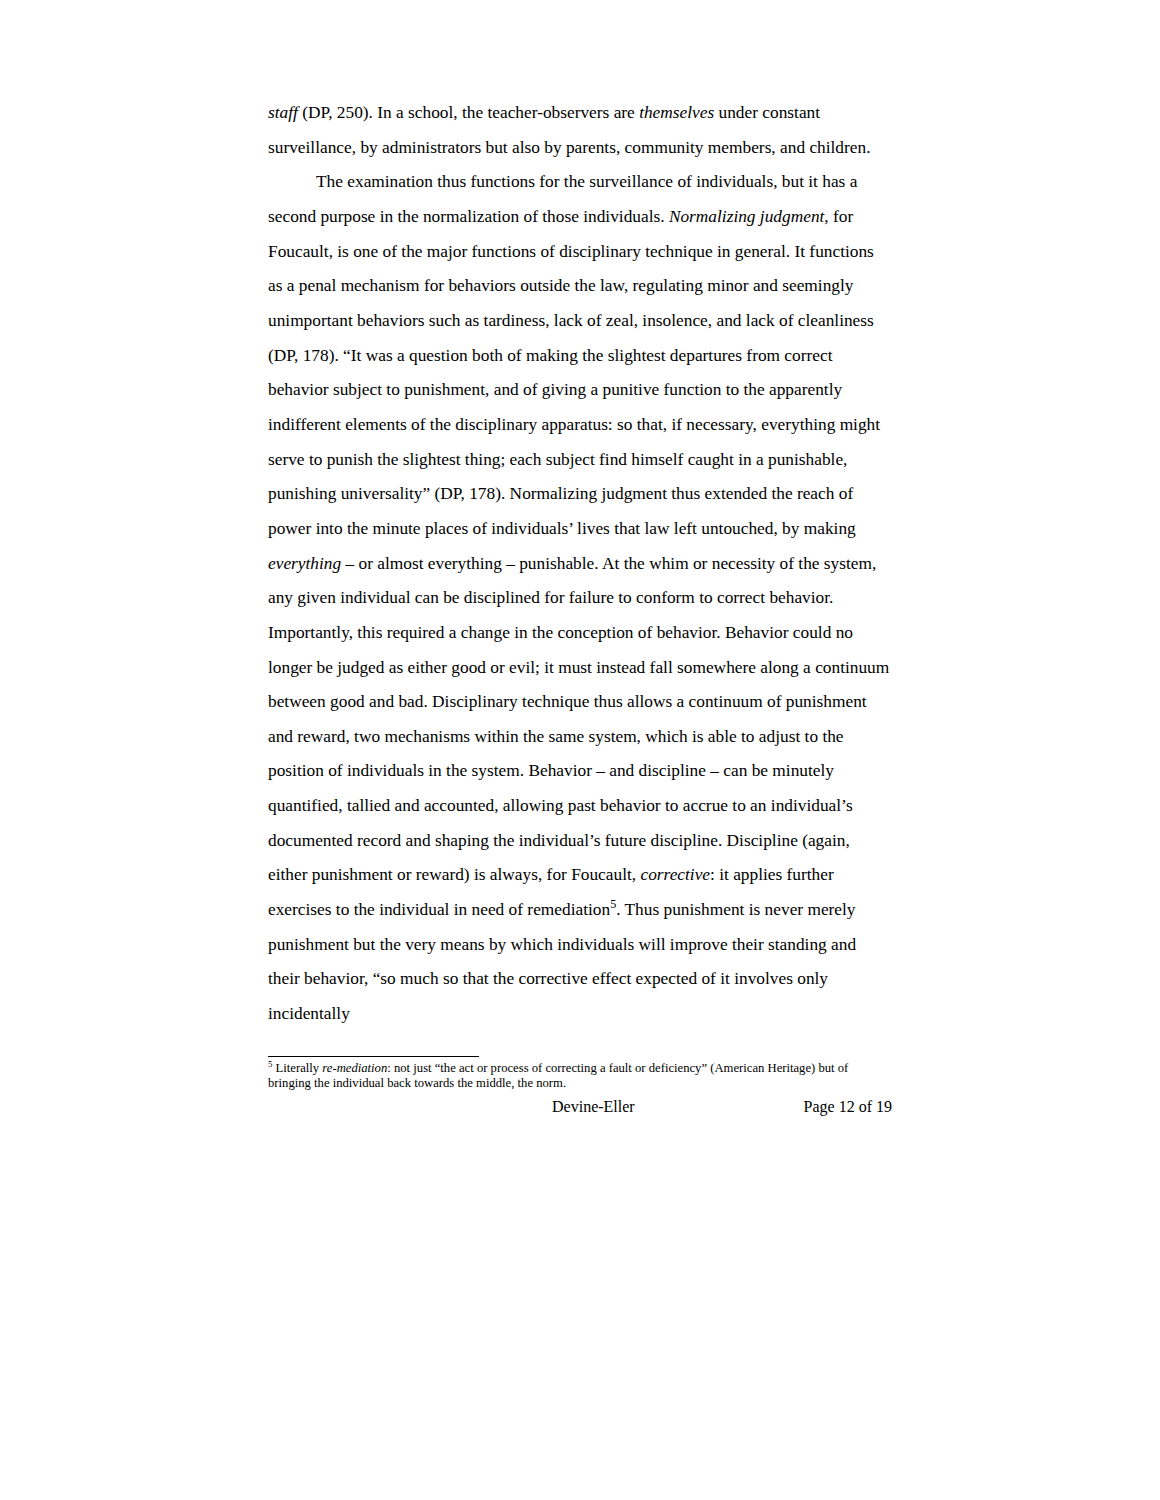staff (DP, 250). In a school, the teacher-observers are themselves under constant surveillance, by administrators but also by parents, community members, and children.
The examination thus functions for the surveillance of individuals, but it has a second purpose in the normalization of those individuals. Normalizing judgment, for Foucault, is one of the major functions of disciplinary technique in general. It functions as a penal mechanism for behaviors outside the law, regulating minor and seemingly unimportant behaviors such as tardiness, lack of zeal, insolence, and lack of cleanliness (DP, 178). “It was a question both of making the slightest departures from correct behavior subject to punishment, and of giving a punitive function to the apparently indifferent elements of the disciplinary apparatus: so that, if necessary, everything might serve to punish the slightest thing; each subject find himself caught in a punishable, punishing universality” (DP, 178). Normalizing judgment thus extended the reach of power into the minute places of individuals’ lives that law left untouched, by making everything – or almost everything – punishable. At the whim or necessity of the system, any given individual can be disciplined for failure to conform to correct behavior. Importantly, this required a change in the conception of behavior. Behavior could no longer be judged as either good or evil; it must instead fall somewhere along a continuum between good and bad. Disciplinary technique thus allows a continuum of punishment and reward, two mechanisms within the same system, which is able to adjust to the position of individuals in the system. Behavior – and discipline – can be minutely quantified, tallied and accounted, allowing past behavior to accrue to an individual’s documented record and shaping the individual’s future discipline. Discipline (again, either punishment or reward) is always, for Foucault, corrective: it applies further exercises to the individual in need of remediation5. Thus punishment is never merely punishment but the very means by which individuals will improve their standing and their behavior, “so much so that the corrective effect expected of it involves only incidentally
5 Literally re-mediation: not just “the act or process of correcting a fault or deficiency” (American Heritage) but of bringing the individual back towards the middle, the norm.
Devine-Eller Page 12 of 19